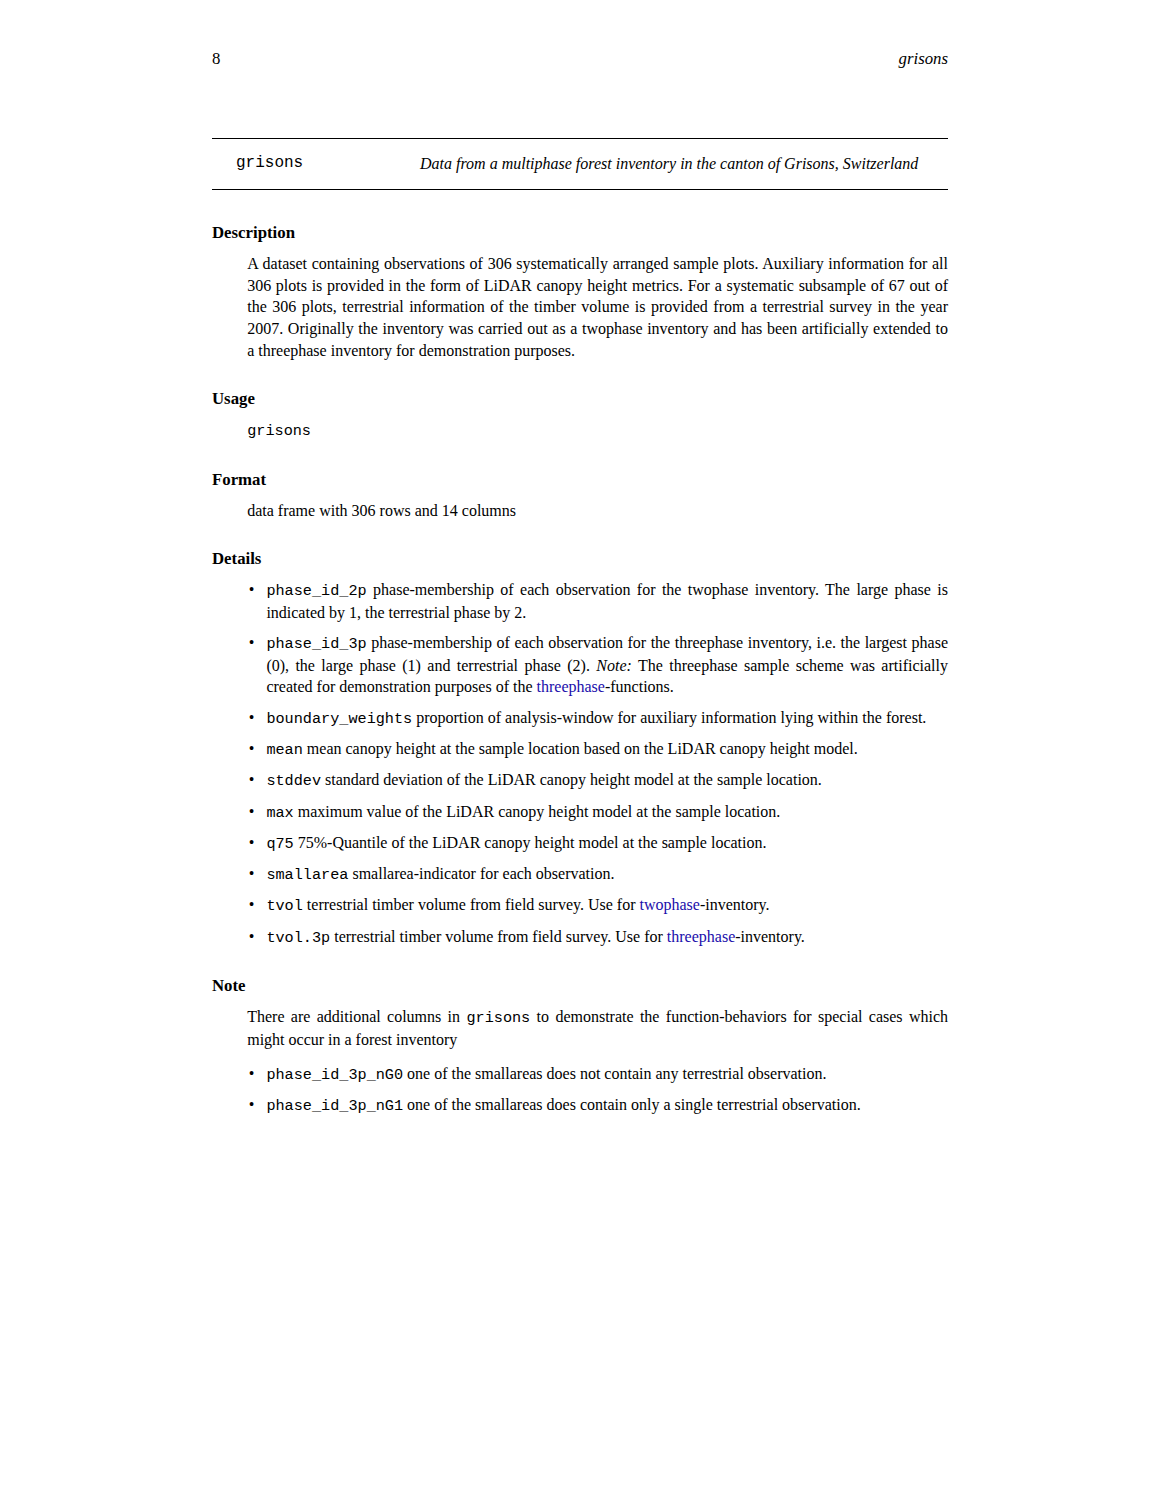8
grisons
grisons
Data from a multiphase forest inventory in the canton of Grisons, Switzerland
Description
A dataset containing observations of 306 systematically arranged sample plots. Auxiliary information for all 306 plots is provided in the form of LiDAR canopy height metrics. For a systematic subsample of 67 out of the 306 plots, terrestrial information of the timber volume is provided from a terrestrial survey in the year 2007. Originally the inventory was carried out as a twophase inventory and has been artificially extended to a threephase inventory for demonstration purposes.
Usage
grisons
Format
data frame with 306 rows and 14 columns
Details
phase_id_2p phase-membership of each observation for the twophase inventory. The large phase is indicated by 1, the terrestrial phase by 2.
phase_id_3p phase-membership of each observation for the threephase inventory, i.e. the largest phase (0), the large phase (1) and terrestrial phase (2). Note: The threephase sample scheme was artificially created for demonstration purposes of the threephase-functions.
boundary_weights proportion of analysis-window for auxiliary information lying within the forest.
mean mean canopy height at the sample location based on the LiDAR canopy height model.
stddev standard deviation of the LiDAR canopy height model at the sample location.
max maximum value of the LiDAR canopy height model at the sample location.
q75 75%-Quantile of the LiDAR canopy height model at the sample location.
smallarea smallarea-indicator for each observation.
tvol terrestrial timber volume from field survey. Use for twophase-inventory.
tvol.3p terrestrial timber volume from field survey. Use for threephase-inventory.
Note
There are additional columns in grisons to demonstrate the function-behaviors for special cases which might occur in a forest inventory
phase_id_3p_nG0 one of the smallareas does not contain any terrestrial observation.
phase_id_3p_nG1 one of the smallareas does contain only a single terrestrial observation.